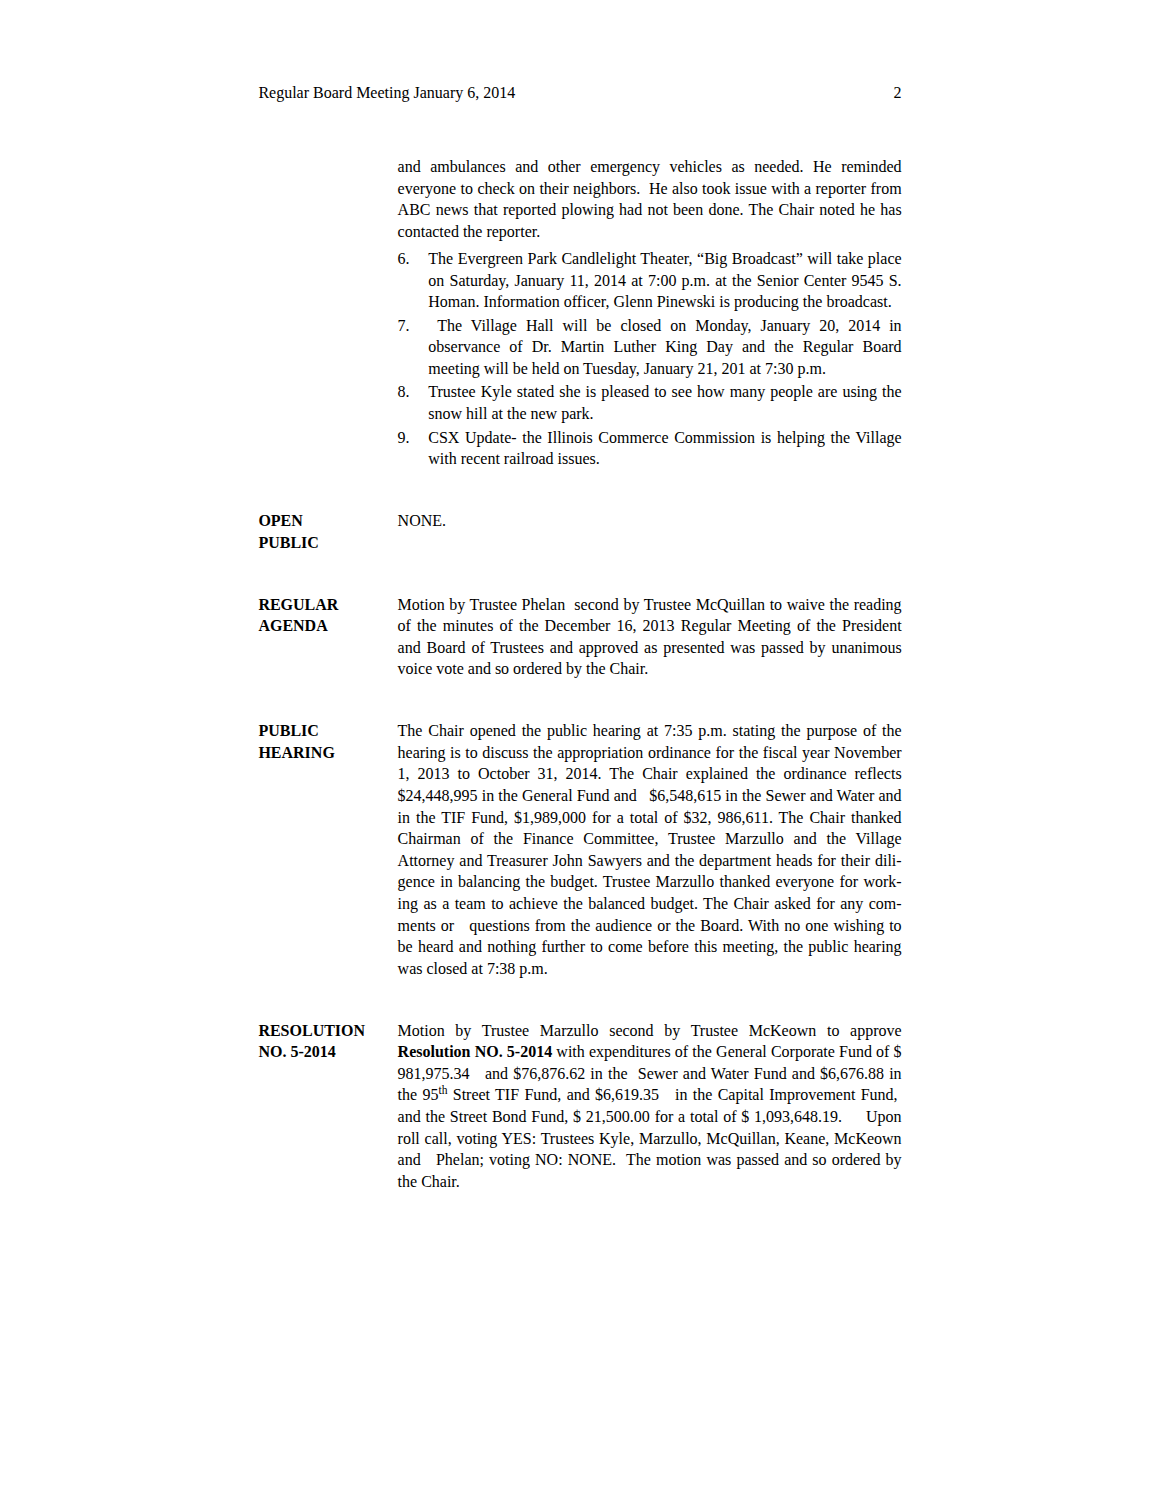Regular Board Meeting January 6, 2014
2
and ambulances and other emergency vehicles as needed. He reminded everyone to check on their neighbors. He also took issue with a reporter from ABC news that reported plowing had not been done. The Chair noted he has contacted the reporter.
6. The Evergreen Park Candlelight Theater, “Big Broadcast” will take place on Saturday, January 11, 2014 at 7:00 p.m. at the Senior Center 9545 S. Homan. Information officer, Glenn Pinewski is producing the broadcast.
7. The Village Hall will be closed on Monday, January 20, 2014 in observance of Dr. Martin Luther King Day and the Regular Board meeting will be held on Tuesday, January 21, 201 at 7:30 p.m.
8. Trustee Kyle stated she is pleased to see how many people are using the snow hill at the new park.
9. CSX Update- the Illinois Commerce Commission is helping the Village with recent railroad issues.
Open
Public
NONE.
Regular
Agenda
Motion by Trustee Phelan second by Trustee McQuillan to waive the reading of the minutes of the December 16, 2013 Regular Meeting of the President and Board of Trustees and approved as presented was passed by unanimous voice vote and so ordered by the Chair.
Public
Hearing
The Chair opened the public hearing at 7:35 p.m. stating the purpose of the hearing is to discuss the appropriation ordinance for the fiscal year November 1, 2013 to October 31, 2014. The Chair explained the ordinance reflects $24,448,995 in the General Fund and $6,548,615 in the Sewer and Water and in the TIF Fund, $1,989,000 for a total of $32, 986,611. The Chair thanked Chairman of the Finance Committee, Trustee Marzullo and the Village Attorney and Treasurer John Sawyers and the department heads for their diligence in balancing the budget. Trustee Marzullo thanked everyone for working as a team to achieve the balanced budget. The Chair asked for any comments or questions from the audience or the Board. With no one wishing to be heard and nothing further to come before this meeting, the public hearing was closed at 7:38 p.m.
Resolution
No. 5-2014
Motion by Trustee Marzullo second by Trustee McKeown to approve Resolution NO. 5-2014 with expenditures of the General Corporate Fund of $ 981,975.34 and $76,876.62 in the Sewer and Water Fund and $6,676.88 in the 95th Street TIF Fund, and $6,619.35 in the Capital Improvement Fund, and the Street Bond Fund, $ 21,500.00 for a total of $ 1,093,648.19. Upon roll call, voting YES: Trustees Kyle, Marzullo, McQuillan, Keane, McKeown and Phelan; voting NO: NONE. The motion was passed and so ordered by the Chair.